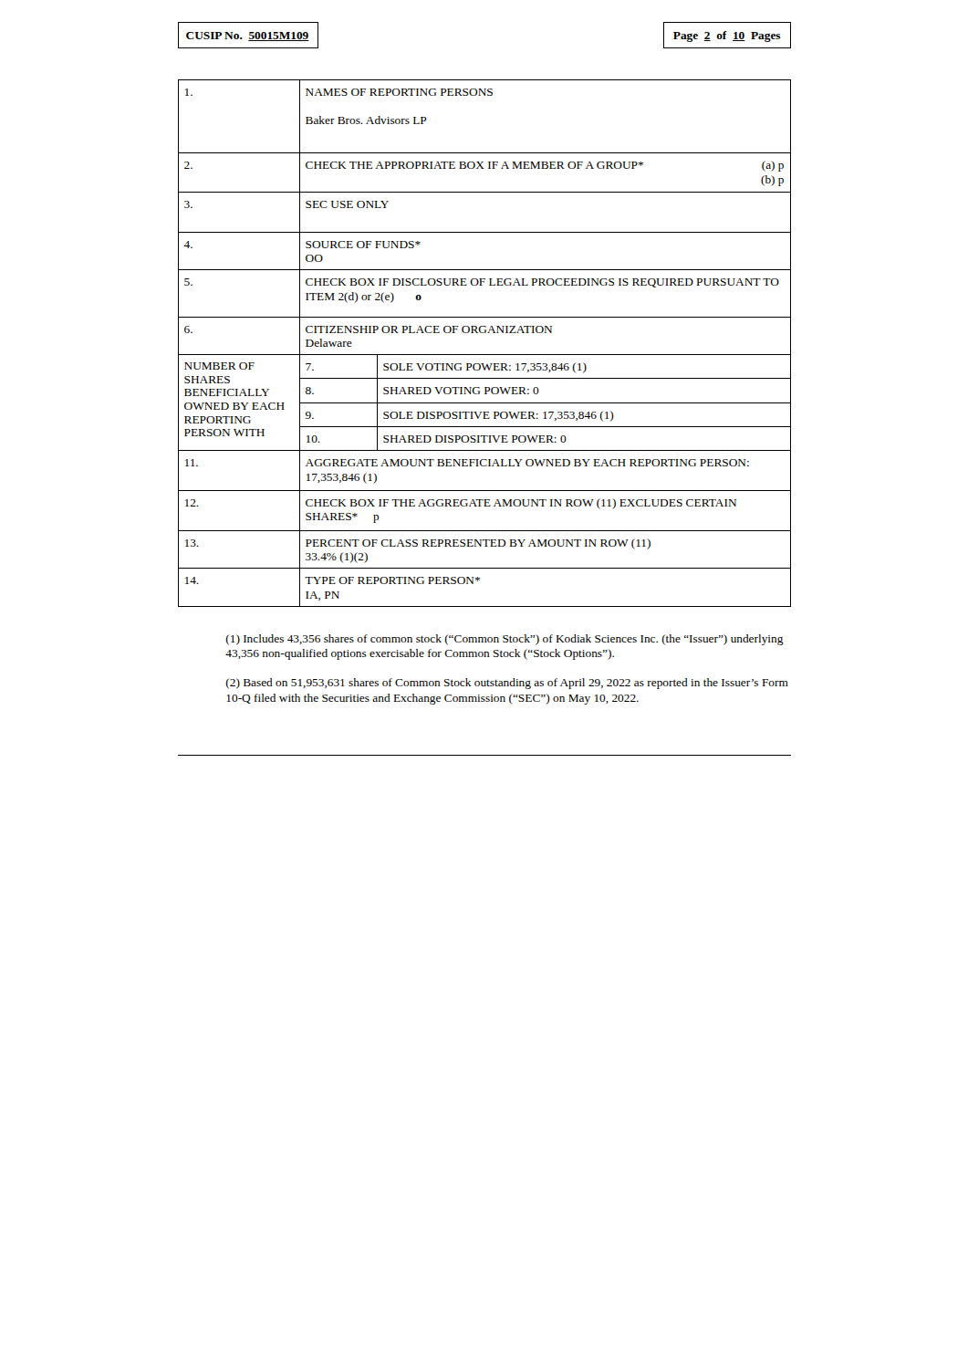| CUSIP No. 50015M109 | | Page 2 of 10 Pages |
| 1. | NAMES OF REPORTING PERSONS Baker Bros. Advisors LP |
| 2. | CHECK THE APPROPRIATE BOX IF A MEMBER OF A GROUP* | (a) p (b) p |
| 3. | SEC USE ONLY |
| 4. | SOURCE OF FUNDS* OO |
| 5. | CHECK BOX IF DISCLOSURE OF LEGAL PROCEEDINGS IS REQUIRED PURSUANT TO ITEM 2(d) or 2(e) o |
| 6. | CITIZENSHIP OR PLACE OF ORGANIZATION Delaware |
| NUMBER OF SHARES BENEFICIALLY OWNED BY EACH REPORTING PERSON WITH | / 7. / SOLE VOTING POWER: 17,353,846 (1) / / 8. / SHARED VOTING POWER: 0 / / 9. / SOLE DISPOSITIVE POWER: 17,353,846 (1) / / 10. / SHARED DISPOSITIVE POWER: 0 / |
| 11. | AGGREGATE AMOUNT BENEFICIALLY OWNED BY EACH REPORTING PERSON: 17,353,846 (1) |
| 12. | CHECK BOX IF THE AGGREGATE AMOUNT IN ROW (11) EXCLUDES CERTAIN SHARES* p |
| 13. | PERCENT OF CLASS REPRESENTED BY AMOUNT IN ROW (11) 33.4% (1)(2) |
| 14. | TYPE OF REPORTING PERSON* IA, PN |
(1) Includes 43,356 shares of common stock (“Common Stock”) of Kodiak Sciences Inc. (the “Issuer”) underlying 43,356 non-qualified options exercisable for Common Stock (“Stock Options”).
(2) Based on 51,953,631 shares of Common Stock outstanding as of April 29, 2022 as reported in the Issuer’s Form 10-Q filed with the Securities and Exchange Commission (“SEC”) on May 10, 2022.